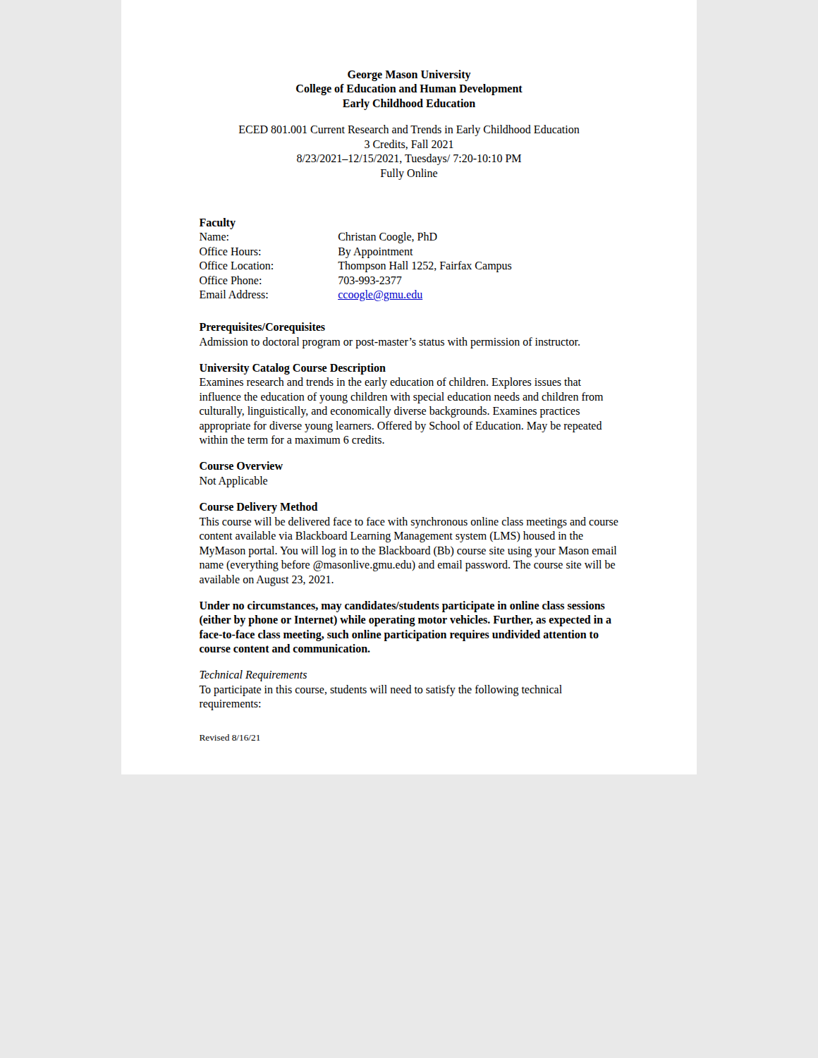George Mason University
College of Education and Human Development
Early Childhood Education
ECED 801.001 Current Research and Trends in Early Childhood Education
3 Credits, Fall 2021
8/23/2021–12/15/2021, Tuesdays/ 7:20-10:10 PM
Fully Online
Faculty
| Name: | Christan Coogle, PhD |
| Office Hours: | By Appointment |
| Office Location: | Thompson Hall 1252, Fairfax Campus |
| Office Phone: | 703-993-2377 |
| Email Address: | ccoogle@gmu.edu |
Prerequisites/Corequisites
Admission to doctoral program or post-master’s status with permission of instructor.
University Catalog Course Description
Examines research and trends in the early education of children. Explores issues that influence the education of young children with special education needs and children from culturally, linguistically, and economically diverse backgrounds. Examines practices appropriate for diverse young learners. Offered by School of Education. May be repeated within the term for a maximum 6 credits.
Course Overview
Not Applicable
Course Delivery Method
This course will be delivered face to face with synchronous online class meetings and course content available via Blackboard Learning Management system (LMS) housed in the MyMason portal. You will log in to the Blackboard (Bb) course site using your Mason email name (everything before @masonlive.gmu.edu) and email password. The course site will be available on August 23, 2021.
Under no circumstances, may candidates/students participate in online class sessions (either by phone or Internet) while operating motor vehicles. Further, as expected in a face-to-face class meeting, such online participation requires undivided attention to course content and communication.
Technical Requirements
To participate in this course, students will need to satisfy the following technical requirements:
Revised 8/16/21